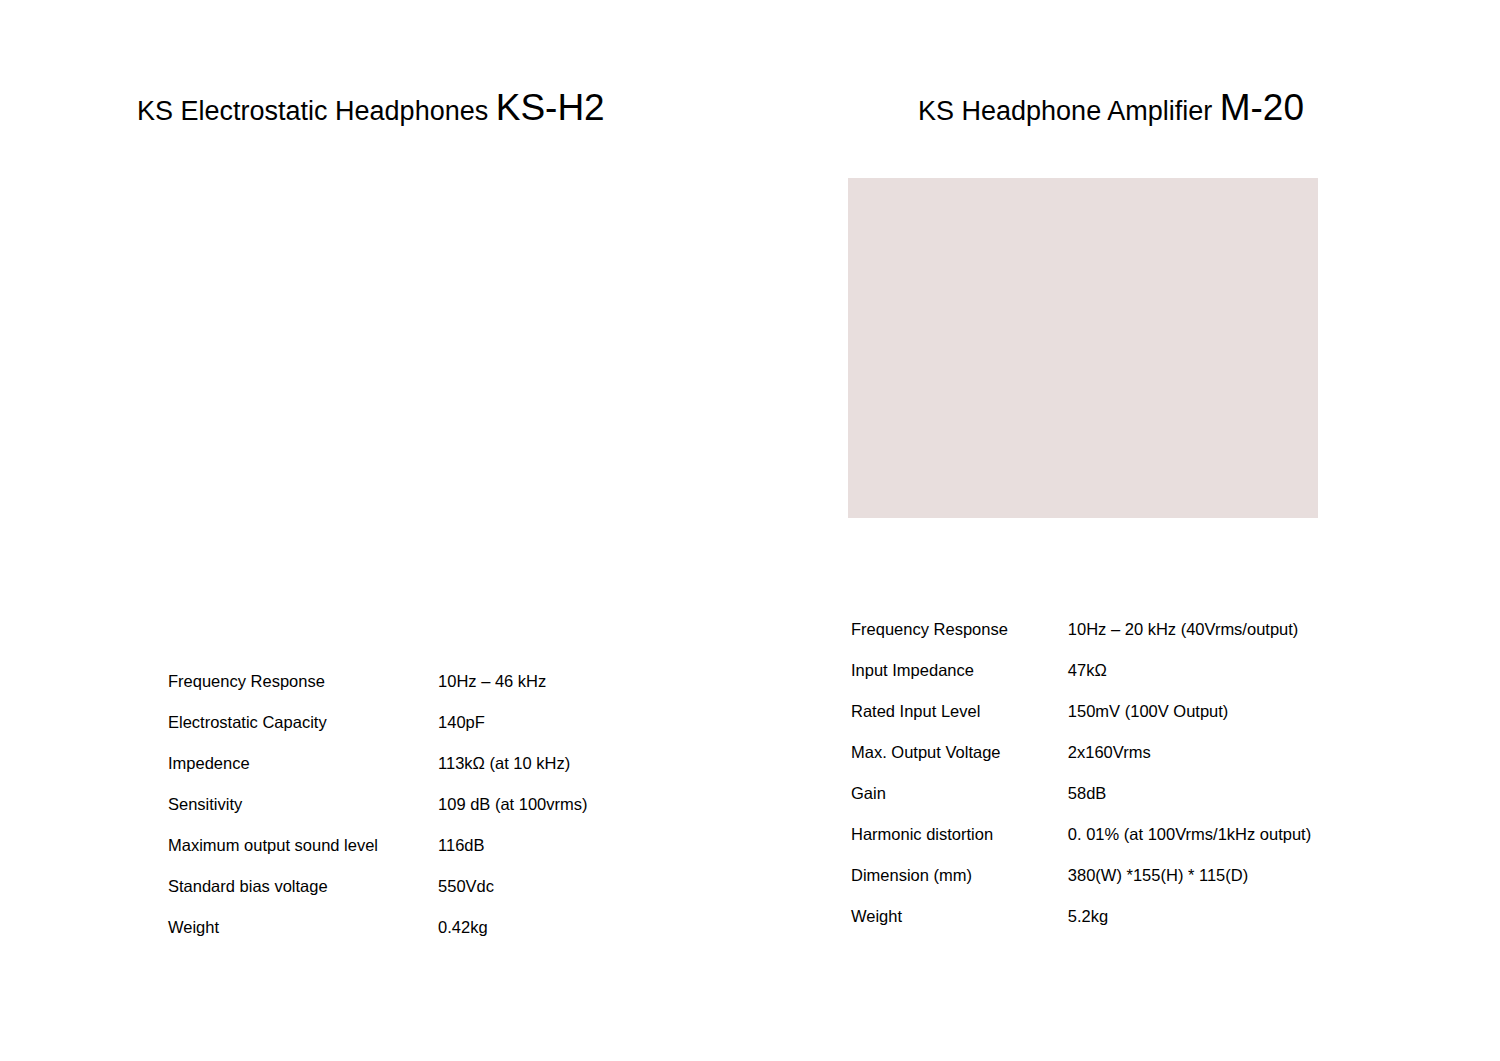KS Electrostatic Headphones KS-H2
KS Headphone Amplifier M-20
| Frequency Response | 10Hz – 46 kHz |
| Electrostatic Capacity | 140pF |
| Impedence | 113kΩ (at 10 kHz) |
| Sensitivity | 109 dB (at 100vrms) |
| Maximum output sound level | 116dB |
| Standard bias voltage | 550Vdc |
| Weight | 0.42kg |
| Frequency Response | 10Hz – 20 kHz (40Vrms/output) |
| Input Impedance | 47kΩ |
| Rated Input Level | 150mV (100V Output) |
| Max. Output Voltage | 2x160Vrms |
| Gain | 58dB |
| Harmonic distortion | 0. 01% (at 100Vrms/1kHz output) |
| Dimension (mm) | 380(W) *155(H) * 115(D) |
| Weight | 5.2kg |